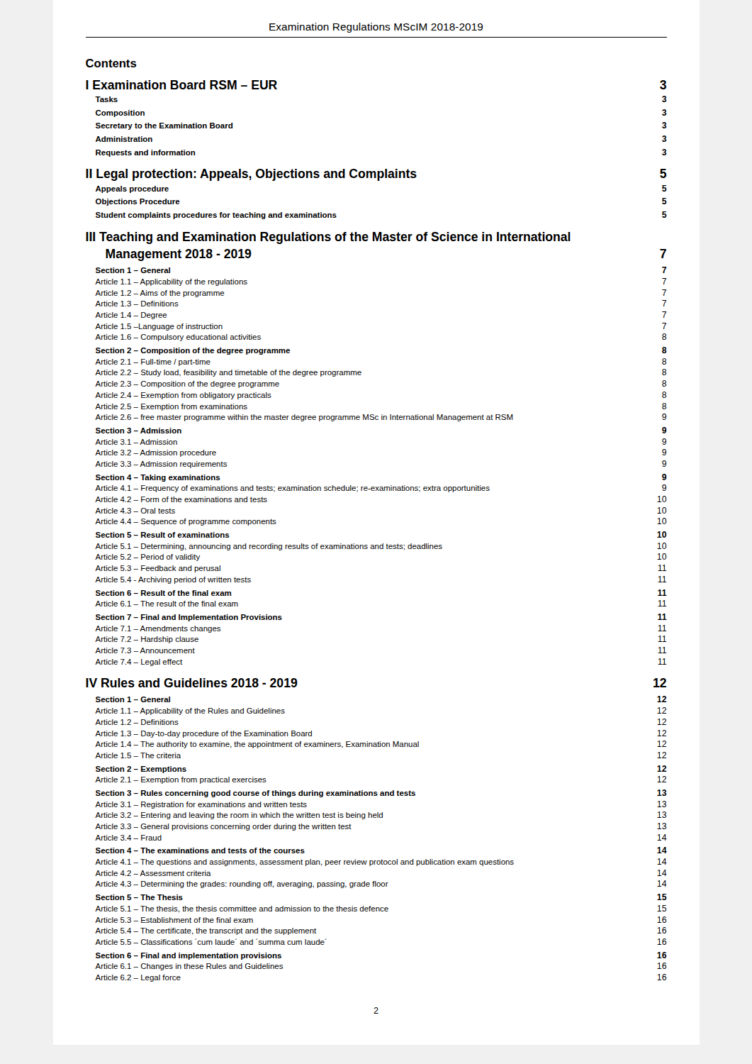Examination Regulations MScIM 2018-2019
Contents
| I Examination Board RSM – EUR | 3 |
| Tasks | 3 |
| Composition | 3 |
| Secretary to the Examination Board | 3 |
| Administration | 3 |
| Requests and information | 3 |
| II Legal protection: Appeals, Objections and Complaints | 5 |
| Appeals procedure | 5 |
| Objections Procedure | 5 |
| Student complaints procedures for teaching and examinations | 5 |
| III Teaching and Examination Regulations of the Master of Science in International | |
| Management 2018 - 2019 | 7 |
| Section 1 – General | 7 |
| Article 1.1 – Applicability of the regulations | 7 |
| Article 1.2 – Aims of the programme | 7 |
| Article 1.3 – Definitions | 7 |
| Article 1.4 – Degree | 7 |
| Article 1.5 –Language of instruction | 7 |
| Article 1.6 – Compulsory educational activities | 8 |
| Section 2 – Composition of the degree programme | 8 |
| Article 2.1 – Full-time / part-time | 8 |
| Article 2.2 – Study load, feasibility and timetable of the degree programme | 8 |
| Article 2.3 – Composition of the degree programme | 8 |
| Article 2.4 – Exemption from obligatory practicals | 8 |
| Article 2.5 – Exemption from examinations | 8 |
| Article 2.6 – free master programme within the master degree programme MSc in International Management at RSM | 9 |
| Section 3 – Admission | 9 |
| Article 3.1 – Admission | 9 |
| Article 3.2 – Admission procedure | 9 |
| Article 3.3 – Admission requirements | 9 |
| Section 4 – Taking examinations | 9 |
| Article 4.1 – Frequency of examinations and tests; examination schedule; re-examinations; extra opportunities | 9 |
| Article 4.2 – Form of the examinations and tests | 10 |
| Article 4.3 – Oral tests | 10 |
| Article 4.4 – Sequence of programme components | 10 |
| Section 5 – Result of examinations | 10 |
| Article 5.1 – Determining, announcing and recording results of examinations and tests; deadlines | 10 |
| Article 5.2 – Period of validity | 10 |
| Article 5.3 – Feedback and perusal | 11 |
| Article 5.4 - Archiving period of written tests | 11 |
| Section 6 – Result of the final exam | 11 |
| Article 6.1 – The result of the final exam | 11 |
| Section 7 – Final and Implementation Provisions | 11 |
| Article 7.1 – Amendments changes | 11 |
| Article 7.2 – Hardship clause | 11 |
| Article 7.3 – Announcement | 11 |
| Article 7.4 – Legal effect | 11 |
| IV Rules and Guidelines 2018 - 2019 | 12 |
| Section 1 – General | 12 |
| Article 1.1 – Applicability of the Rules and Guidelines | 12 |
| Article 1.2 – Definitions | 12 |
| Article 1.3 – Day-to-day procedure of the Examination Board | 12 |
| Article 1.4 – The authority to examine, the appointment of examiners, Examination Manual | 12 |
| Article 1.5 – The criteria | 12 |
| Section 2 – Exemptions | 12 |
| Article 2.1 – Exemption from practical exercises | 12 |
| Section 3 – Rules concerning good course of things during examinations and tests | 13 |
| Article 3.1 – Registration for examinations and written tests | 13 |
| Article 3.2 – Entering and leaving the room in which the written test is being held | 13 |
| Article 3.3 – General provisions concerning order during the written test | 13 |
| Article 3.4 – Fraud | 14 |
| Section 4 – The examinations and tests of the courses | 14 |
| Article 4.1 – The questions and assignments, assessment plan, peer review protocol and publication exam questions | 14 |
| Article 4.2 – Assessment criteria | 14 |
| Article 4.3 – Determining the grades: rounding off, averaging, passing, grade floor | 14 |
| Section 5 – The Thesis | 15 |
| Article 5.1 – The thesis, the thesis committee and admission to the thesis defence | 15 |
| Article 5.3 – Establishment of the final exam | 16 |
| Article 5.4 – The certificate, the transcript and the supplement | 16 |
| Article 5.5 – Classifications ´cum laude´ and ´summa cum laude´ | 16 |
| Section 6 – Final and implementation provisions | 16 |
| Article 6.1 – Changes in these Rules and Guidelines | 16 |
| Article 6.2 – Legal force | 16 |
2